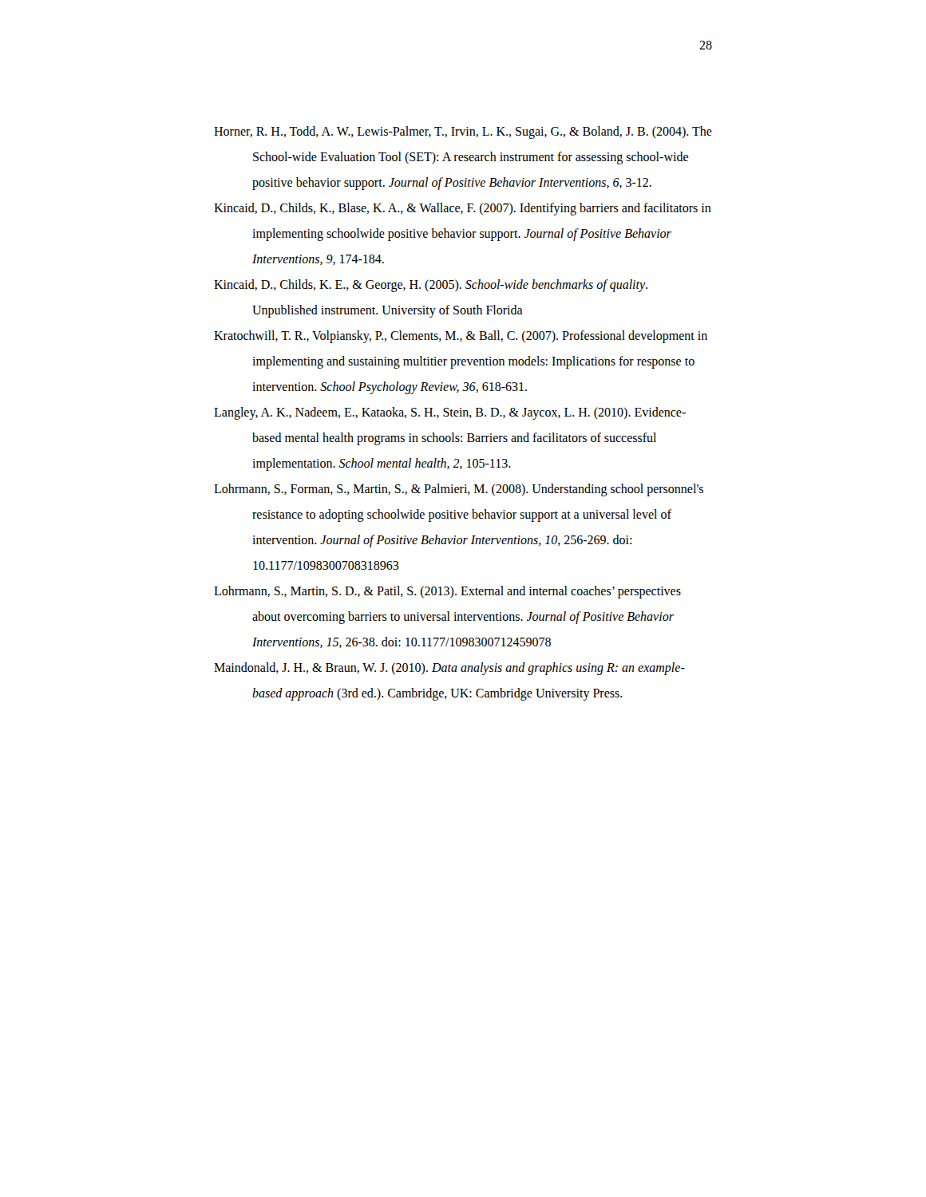28
Horner, R. H., Todd, A. W., Lewis-Palmer, T., Irvin, L. K., Sugai, G., & Boland, J. B. (2004). The School-wide Evaluation Tool (SET): A research instrument for assessing school-wide positive behavior support. Journal of Positive Behavior Interventions, 6, 3-12.
Kincaid, D., Childs, K., Blase, K. A., & Wallace, F. (2007). Identifying barriers and facilitators in implementing schoolwide positive behavior support. Journal of Positive Behavior Interventions, 9, 174-184.
Kincaid, D., Childs, K. E., & George, H. (2005). School-wide benchmarks of quality. Unpublished instrument. University of South Florida
Kratochwill, T. R., Volpiansky, P., Clements, M., & Ball, C. (2007). Professional development in implementing and sustaining multitier prevention models: Implications for response to intervention. School Psychology Review, 36, 618-631.
Langley, A. K., Nadeem, E., Kataoka, S. H., Stein, B. D., & Jaycox, L. H. (2010). Evidence-based mental health programs in schools: Barriers and facilitators of successful implementation. School mental health, 2, 105-113.
Lohrmann, S., Forman, S., Martin, S., & Palmieri, M. (2008). Understanding school personnel's resistance to adopting schoolwide positive behavior support at a universal level of intervention. Journal of Positive Behavior Interventions, 10, 256-269. doi: 10.1177/1098300708318963
Lohrmann, S., Martin, S. D., & Patil, S. (2013). External and internal coaches’ perspectives about overcoming barriers to universal interventions. Journal of Positive Behavior Interventions, 15, 26-38. doi: 10.1177/1098300712459078
Maindonald, J. H., & Braun, W. J. (2010). Data analysis and graphics using R: an example-based approach (3rd ed.). Cambridge, UK: Cambridge University Press.